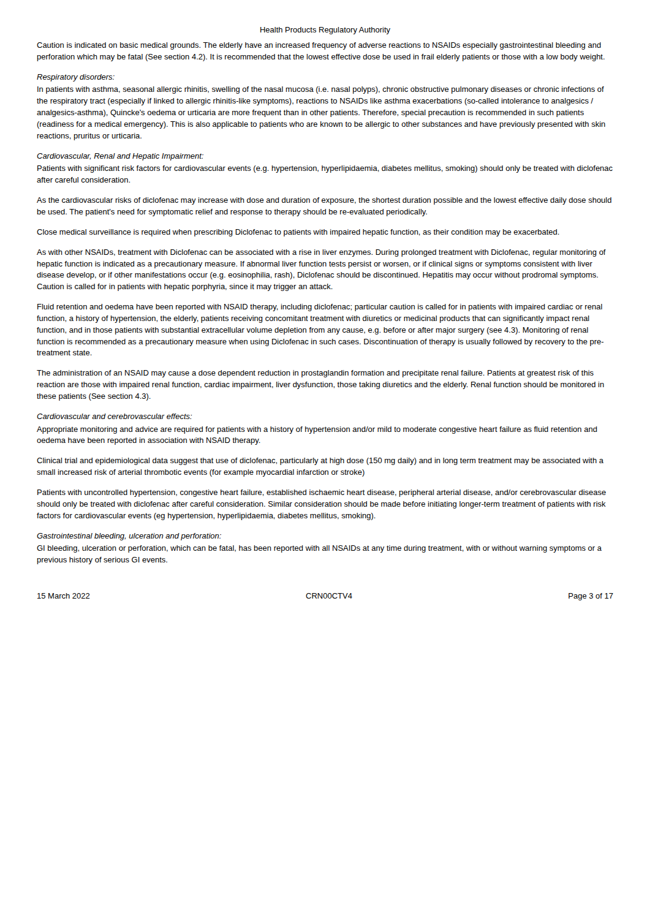Health Products Regulatory Authority
Caution is indicated on basic medical grounds. The elderly have an increased frequency of adverse reactions to NSAIDs especially gastrointestinal bleeding and perforation which may be fatal (See section 4.2). It is recommended that the lowest effective dose be used in frail elderly patients or those with a low body weight.
Respiratory disorders:
In patients with asthma, seasonal allergic rhinitis, swelling of the nasal mucosa (i.e. nasal polyps), chronic obstructive pulmonary diseases or chronic infections of the respiratory tract (especially if linked to allergic rhinitis-like symptoms), reactions to NSAIDs like asthma exacerbations (so-called intolerance to analgesics / analgesics-asthma), Quincke's oedema or urticaria are more frequent than in other patients. Therefore, special precaution is recommended in such patients (readiness for a medical emergency). This is also applicable to patients who are known to be allergic to other substances and have previously presented with skin reactions, pruritus or urticaria.
Cardiovascular, Renal and Hepatic Impairment:
Patients with significant risk factors for cardiovascular events (e.g. hypertension, hyperlipidaemia, diabetes mellitus, smoking) should only be treated with diclofenac after careful consideration.
As the cardiovascular risks of diclofenac may increase with dose and duration of exposure, the shortest duration possible and the lowest effective daily dose should be used. The patient's need for symptomatic relief and response to therapy should be re-evaluated periodically.
Close medical surveillance is required when prescribing Diclofenac to patients with impaired hepatic function, as their condition may be exacerbated.
As with other NSAIDs, treatment with Diclofenac can be associated with a rise in liver enzymes. During prolonged treatment with Diclofenac, regular monitoring of hepatic function is indicated as a precautionary measure. If abnormal liver function tests persist or worsen, or if clinical signs or symptoms consistent with liver disease develop, or if other manifestations occur (e.g. eosinophilia, rash), Diclofenac should be discontinued. Hepatitis may occur without prodromal symptoms. Caution is called for in patients with hepatic porphyria, since it may trigger an attack.
Fluid retention and oedema have been reported with NSAID therapy, including diclofenac; particular caution is called for in patients with impaired cardiac or renal function, a history of hypertension, the elderly, patients receiving concomitant treatment with diuretics or medicinal products that can significantly impact renal function, and in those patients with substantial extracellular volume depletion from any cause, e.g. before or after major surgery (see 4.3). Monitoring of renal function is recommended as a precautionary measure when using Diclofenac in such cases. Discontinuation of therapy is usually followed by recovery to the pre-treatment state.
The administration of an NSAID may cause a dose dependent reduction in prostaglandin formation and precipitate renal failure. Patients at greatest risk of this reaction are those with impaired renal function, cardiac impairment, liver dysfunction, those taking diuretics and the elderly. Renal function should be monitored in these patients (See section 4.3).
Cardiovascular and cerebrovascular effects:
Appropriate monitoring and advice are required for patients with a history of hypertension and/or mild to moderate congestive heart failure as fluid retention and oedema have been reported in association with NSAID therapy.
Clinical trial and epidemiological data suggest that use of diclofenac, particularly at high dose (150 mg daily) and in long term treatment may be associated with a small increased risk of arterial thrombotic events (for example myocardial infarction or stroke)
Patients with uncontrolled hypertension, congestive heart failure, established ischaemic heart disease, peripheral arterial disease, and/or cerebrovascular disease should only be treated with diclofenac after careful consideration. Similar consideration should be made before initiating longer-term treatment of patients with risk factors for cardiovascular events (eg hypertension, hyperlipidaemia, diabetes mellitus, smoking).
Gastrointestinal bleeding, ulceration and perforation:
GI bleeding, ulceration or perforation, which can be fatal, has been reported with all NSAIDs at any time during treatment, with or without warning symptoms or a previous history of serious GI events.
15 March 2022 CRN00CTV4 Page 3 of 17